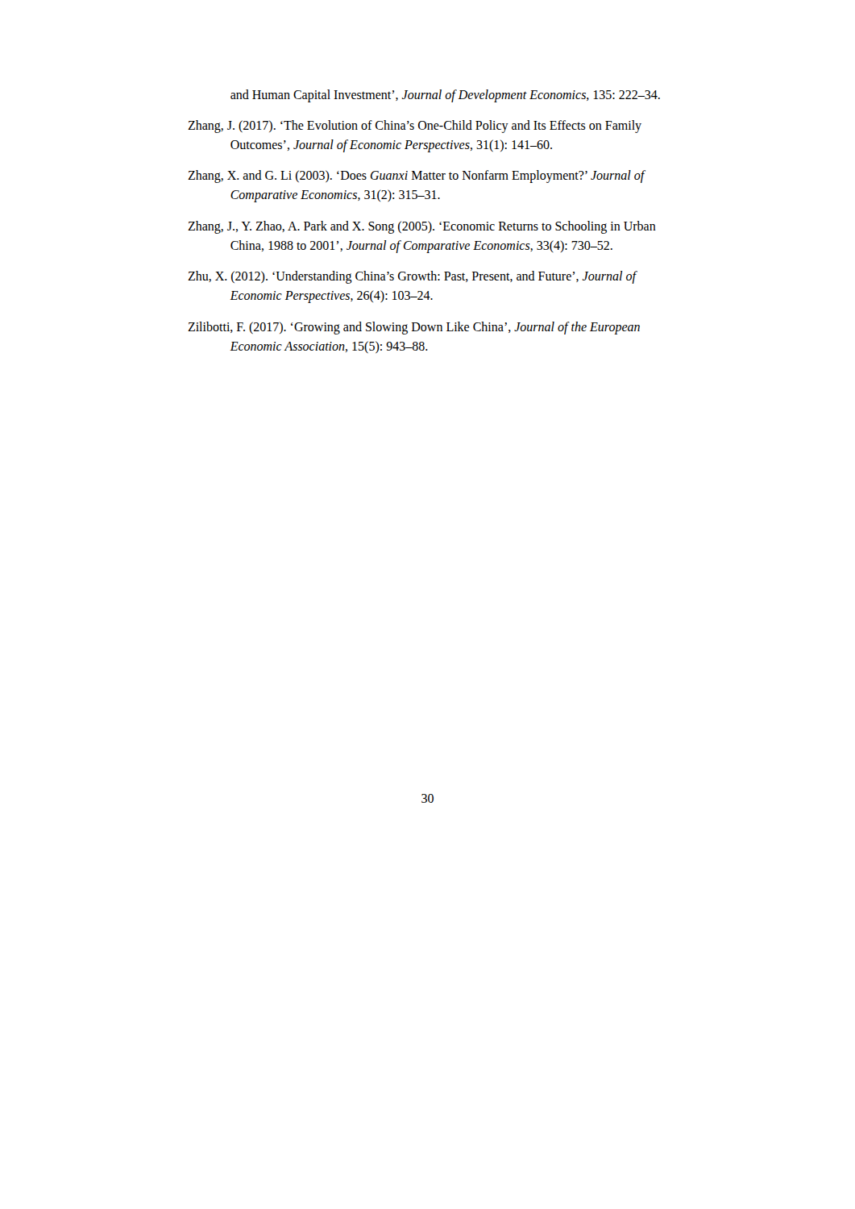and Human Capital Investment’, Journal of Development Economics, 135: 222–34.
Zhang, J. (2017). ‘The Evolution of China’s One-Child Policy and Its Effects on Family Outcomes’, Journal of Economic Perspectives, 31(1): 141–60.
Zhang, X. and G. Li (2003). ‘Does Guanxi Matter to Nonfarm Employment?’ Journal of Comparative Economics, 31(2): 315–31.
Zhang, J., Y. Zhao, A. Park and X. Song (2005). ‘Economic Returns to Schooling in Urban China, 1988 to 2001’, Journal of Comparative Economics, 33(4): 730–52.
Zhu, X. (2012). ‘Understanding China’s Growth: Past, Present, and Future’, Journal of Economic Perspectives, 26(4): 103–24.
Zilibotti, F. (2017). ‘Growing and Slowing Down Like China’, Journal of the European Economic Association, 15(5): 943–88.
30